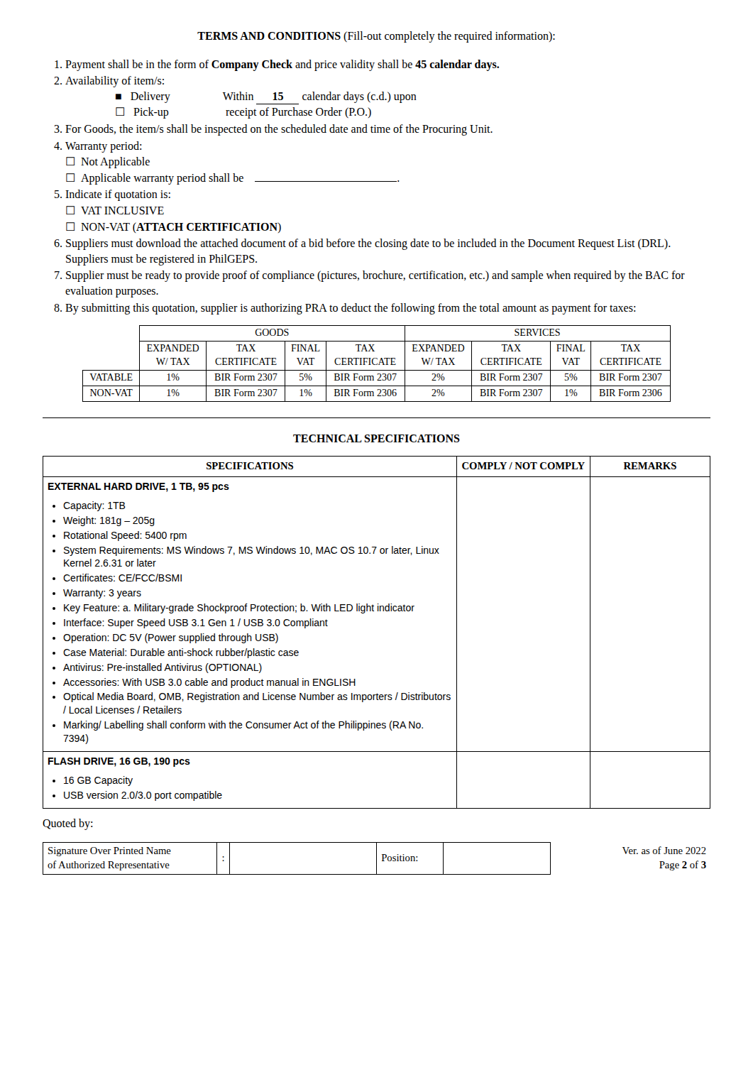TERMS AND CONDITIONS (Fill-out completely the required information):
Payment shall be in the form of Company Check and price validity shall be 45 calendar days.
Availability of item/s: ■ Delivery Within 15 calendar days (c.d.) upon ☐ Pick-upreceipt of Purchase Order (P.O.)
For Goods, the item/s shall be inspected on the scheduled date and time of the Procuring Unit.
Warranty period: ☐ Not Applicable ☐ Applicable warranty period shall be .
Indicate if quotation is: ☐ VAT INCLUSIVE ☐ NON-VAT (ATTACH CERTIFICATION)
Suppliers must download the attached document of a bid before the closing date to be included in the Document Request List (DRL). Suppliers must be registered in PhilGEPS.
Supplier must be ready to provide proof of compliance (pictures, brochure, certification, etc.) and sample when required by the BAC for evaluation purposes.
By submitting this quotation, supplier is authorizing PRA to deduct the following from the total amount as payment for taxes:
| | GOODS | SERVICES |
| --- | --- | --- |
| EXPANDED W/ TAX | TAX CERTIFICATE | FINAL VAT | TAX CERTIFICATE | EXPANDED W/ TAX | TAX CERTIFICATE | FINAL VAT | TAX CERTIFICATE |
| VATABLE | 1% | BIR Form 2307 | 5% | BIR Form 2307 | 2% | BIR Form 2307 | 5% | BIR Form 2307 |
| NON-VAT | 1% | BIR Form 2307 | 1% | BIR Form 2306 | 2% | BIR Form 2307 | 1% | BIR Form 2306 |
TECHNICAL SPECIFICATIONS
| SPECIFICATIONS | COMPLY / NOT COMPLY | REMARKS |
| --- | --- | --- |
| EXTERNAL HARD DRIVE, 1 TB, 95 pcs Capacity: 1TB Weight: 181g – 205g Rotational Speed: 5400 rpm System Requirements: MS Windows 7, MS Windows 10, MAC OS 10.7 or later, Linux Kernel 2.6.31 or later Certificates: CE/FCC/BSMI Warranty: 3 years Key Feature: a. Military-grade Shockproof Protection; b. With LED light indicator Interface: Super Speed USB 3.1 Gen 1 / USB 3.0 Compliant Operation: DC 5V (Power supplied through USB) Case Material: Durable anti-shock rubber/plastic case Antivirus: Pre-installed Antivirus (OPTIONAL) Accessories: With USB 3.0 cable and product manual in ENGLISH Optical Media Board, OMB, Registration and License Number as Importers / Distributors / Local Licenses / Retailers Marking/ Labelling shall conform with the Consumer Act of the Philippines (RA No. 7394) | | |
| FLASH DRIVE, 16 GB, 190 pcs 16 GB Capacity USB version 2.0/3.0 port compatible | | |
Quoted by:
| Signature Over Printed Name of Authorized Representative | : | | Position: | | Ver. as of June 2022 Page 2 of 3 |